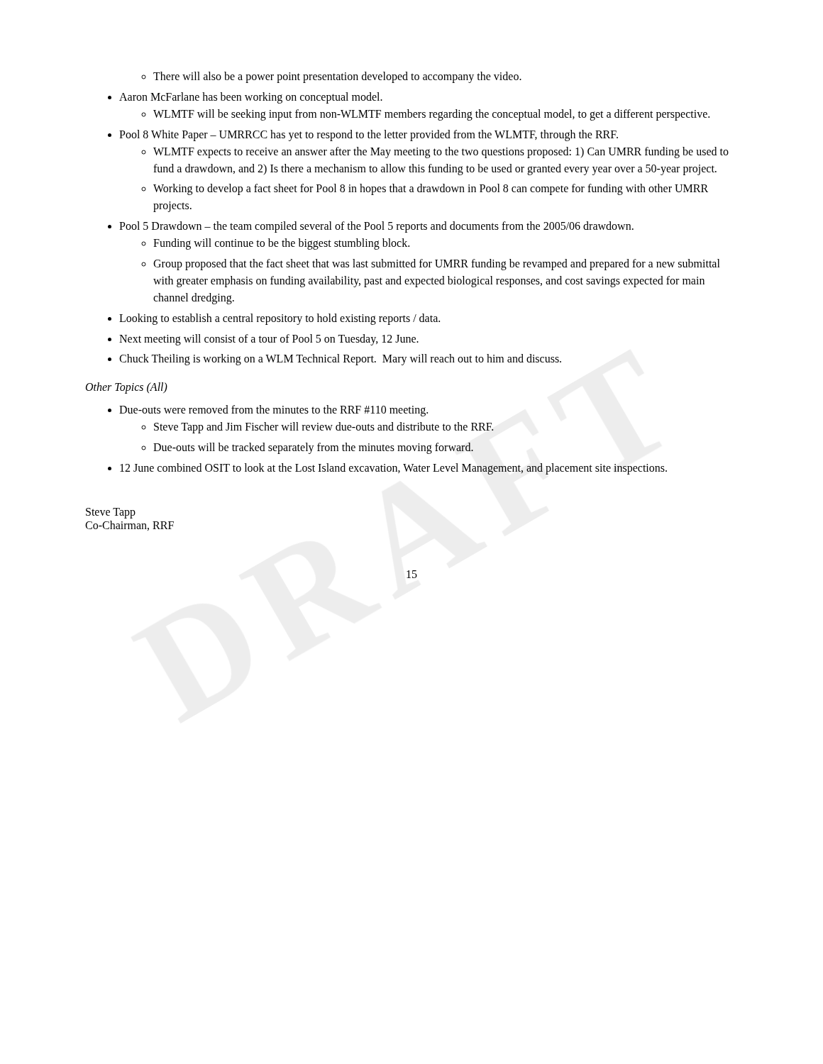DRAFT
There will also be a power point presentation developed to accompany the video.
Aaron McFarlane has been working on conceptual model.
WLMTF will be seeking input from non-WLMTF members regarding the conceptual model, to get a different perspective.
Pool 8 White Paper – UMRRCC has yet to respond to the letter provided from the WLMTF, through the RRF.
WLMTF expects to receive an answer after the May meeting to the two questions proposed: 1) Can UMRR funding be used to fund a drawdown, and 2) Is there a mechanism to allow this funding to be used or granted every year over a 50-year project.
Working to develop a fact sheet for Pool 8 in hopes that a drawdown in Pool 8 can compete for funding with other UMRR projects.
Pool 5 Drawdown – the team compiled several of the Pool 5 reports and documents from the 2005/06 drawdown.
Funding will continue to be the biggest stumbling block.
Group proposed that the fact sheet that was last submitted for UMRR funding be revamped and prepared for a new submittal with greater emphasis on funding availability, past and expected biological responses, and cost savings expected for main channel dredging.
Looking to establish a central repository to hold existing reports / data.
Next meeting will consist of a tour of Pool 5 on Tuesday, 12 June.
Chuck Theiling is working on a WLM Technical Report. Mary will reach out to him and discuss.
Other Topics (All)
Due-outs were removed from the minutes to the RRF #110 meeting.
Steve Tapp and Jim Fischer will review due-outs and distribute to the RRF.
Due-outs will be tracked separately from the minutes moving forward.
12 June combined OSIT to look at the Lost Island excavation, Water Level Management, and placement site inspections.
Steve Tapp
Co-Chairman, RRF
15